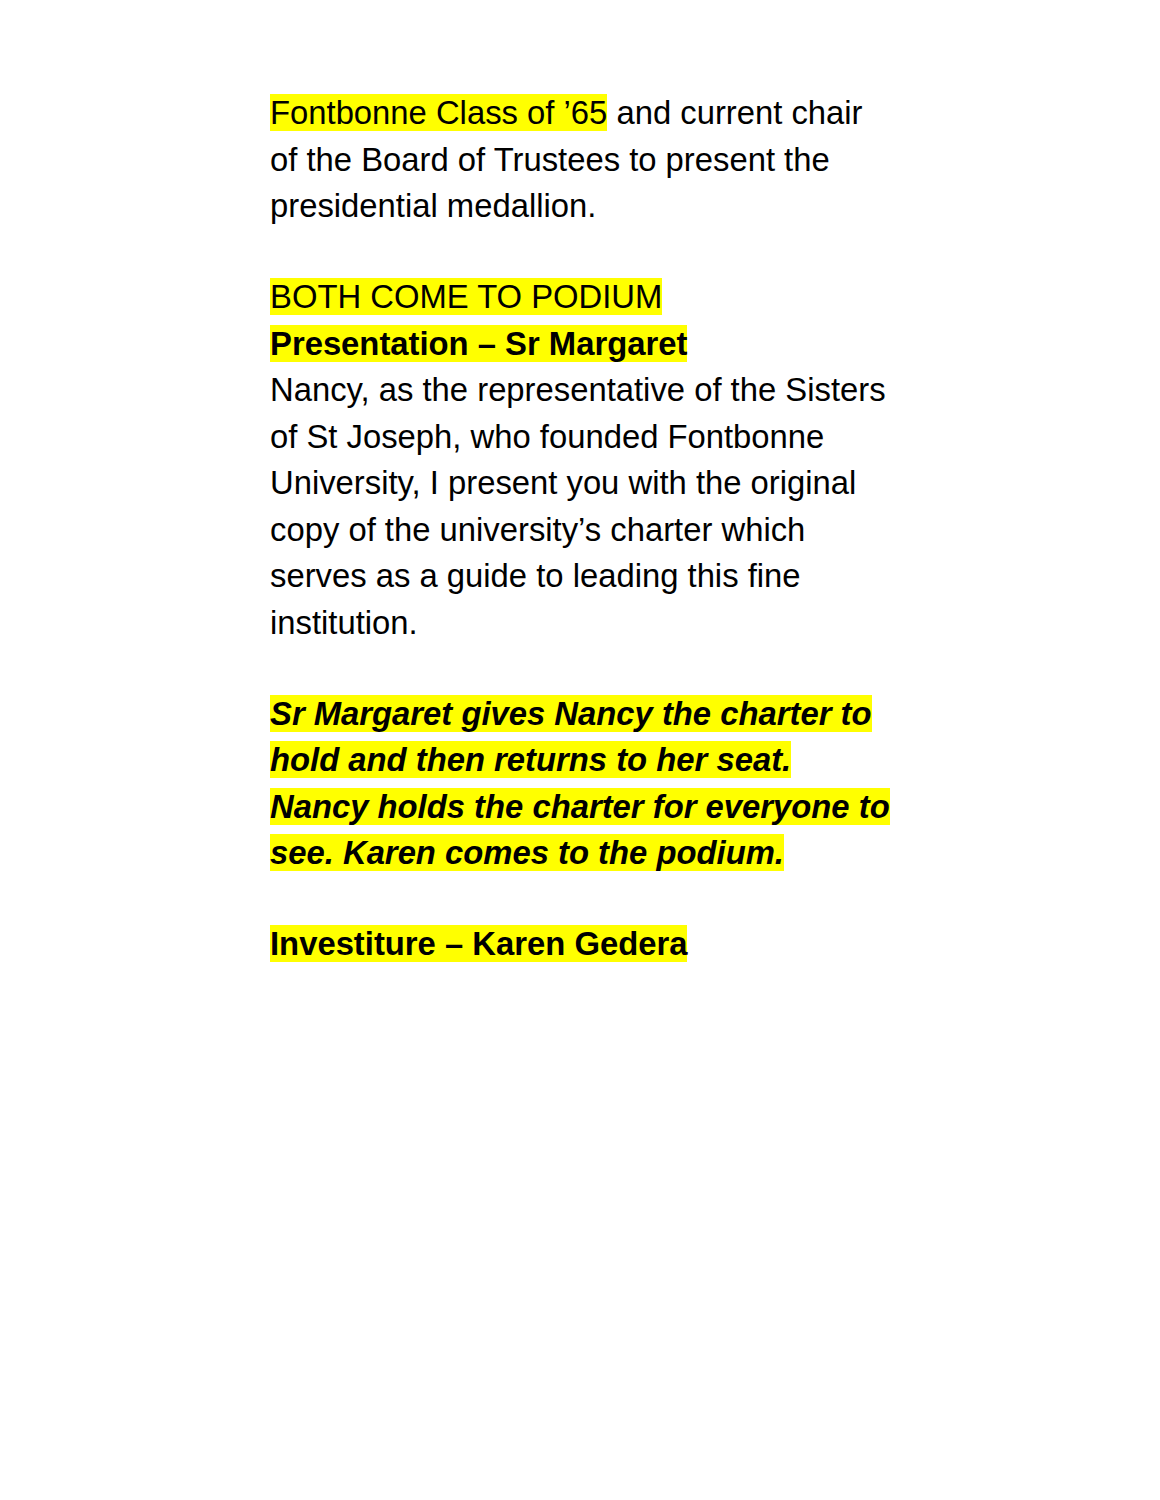Fontbonne Class of ’65 and current chair of the Board of Trustees to present the presidential medallion.
BOTH COME TO PODIUM
Presentation – Sr Margaret
Nancy, as the representative of the Sisters of St Joseph, who founded Fontbonne University, I present you with the original copy of the university’s charter which serves as a guide to leading this fine institution.
Sr Margaret gives Nancy the charter to hold and then returns to her seat. Nancy holds the charter for everyone to see. Karen comes to the podium.
Investiture – Karen Gedera